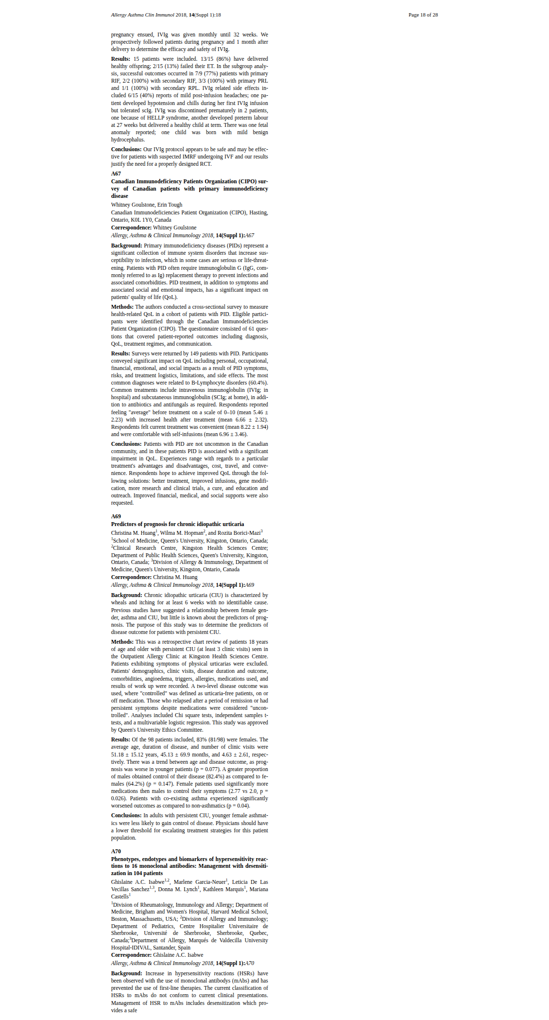Allergy Asthma Clin Immunol 2018, 14(Suppl 1):18
Page 18 of 28
pregnancy ensued, IVIg was given monthly until 32 weeks. We prospectively followed patients during pregnancy and 1 month after delivery to determine the efficacy and safety of IVIg.
Results: 15 patients were included. 13/15 (86%) have delivered healthy offspring; 2/15 (13%) failed their ET. In the subgroup analysis, successful outcomes occurred in 7/9 (77%) patients with primary RIF, 2/2 (100%) with secondary RIF, 3/3 (100%) with primary PRL and 1/1 (100%) with secondary RPL. IVIg related side effects included 6/15 (40%) reports of mild post-infusion headaches; one patient developed hypotension and chills during her first IVIg infusion but tolerated scIg. IVIg was discontinued prematurely in 2 patients, one because of HELLP syndrome, another developed preterm labour at 27 weeks but delivered a healthy child at term. There was one fetal anomaly reported; one child was born with mild benign hydrocephalus.
Conclusions: Our IVIg protocol appears to be safe and may be effective for patients with suspected IMRF undergoing IVF and our results justify the need for a properly designed RCT.
A67
Canadian Immunodeficiency Patients Organization (CIPO) survey of Canadian patients with primary immunodeficiency disease
Whitney Goulstone, Erin Tough
Canadian Immunodeficiencies Patient Organization (CIPO), Hasting, Ontario, K0L 1Y0, Canada
Correspondence: Whitney Goulstone
Allergy, Asthma & Clinical Immunology 2018, 14(Suppl 1): A67
Background: Primary immunodeficiency diseases (PIDs) represent a significant collection of immune system disorders that increase susceptibility to infection, which in some cases are serious or life-threatening. Patients with PID often require immunoglobulin G (IgG, commonly referred to as Ig) replacement therapy to prevent infections and associated comorbidities. PID treatment, in addition to symptoms and associated social and emotional impacts, has a significant impact on patients' quality of life (QoL).
Methods: The authors conducted a cross-sectional survey to measure health-related QoL in a cohort of patients with PID. Eligible participants were identified through the Canadian Immunodeficiencies Patient Organization (CIPO). The questionnaire consisted of 61 questions that covered patient-reported outcomes including diagnosis, QoL, treatment regimes, and communication.
Results: Surveys were returned by 149 patients with PID. Participants conveyed significant impact on QoL including personal, occupational, financial, emotional, and social impacts as a result of PID symptoms, risks, and treatment logistics, limitations, and side effects. The most common diagnoses were related to B-Lymphocyte disorders (60.4%). Common treatments include intravenous immunoglobulin (IVIg; in hospital) and subcutaneous immunoglobulin (SCIg; at home), in addition to antibiotics and antifungals as required. Respondents reported feeling "average" before treatment on a scale of 0–10 (mean 5.46 ± 2.23) with increased health after treatment (mean 6.66 ± 2.32). Respondents felt current treatment was convenient (mean 8.22 ± 1.94) and were comfortable with self-infusions (mean 6.96 ± 3.46).
Conclusions: Patients with PID are not uncommon in the Canadian community, and in these patients PID is associated with a significant impairment in QoL. Experiences range with regards to a particular treatment's advantages and disadvantages, cost, travel, and convenience. Respondents hope to achieve improved QoL through the following solutions: better treatment, improved infusions, gene modification, more research and clinical trials, a cure, and education and outreach. Improved financial, medical, and social supports were also requested.
A69
Predictors of prognosis for chronic idiopathic urticaria
Christina M. Huang1, Wilma M. Hopman2, and Rozita Borici-Mazi3
1School of Medicine, Queen's University, Kingston, Ontario, Canada; 2Clinical Research Centre, Kingston Health Sciences Centre; Department of Public Health Sciences, Queen's University, Kingston, Ontario, Canada; 3Division of Allergy & Immunology, Department of Medicine, Queen's University, Kingston, Ontario, Canada
Correspondence: Christina M. Huang
Allergy, Asthma & Clinical Immunology 2018, 14(Suppl 1): A69
Background: Chronic idiopathic urticaria (CIU) is characterized by wheals and itching for at least 6 weeks with no identifiable cause. Previous studies have suggested a relationship between female gender, asthma and CIU, but little is known about the predictors of prognosis. The purpose of this study was to determine the predictors of disease outcome for patients with persistent CIU.
Methods: This was a retrospective chart review of patients 18 years of age and older with persistent CIU (at least 3 clinic visits) seen in the Outpatient Allergy Clinic at Kingston Health Sciences Centre. Patients exhibiting symptoms of physical urticarias were excluded. Patients' demographics, clinic visits, disease duration and outcome, comorbidities, angioedema, triggers, allergies, medications used, and results of work up were recorded. A two-level disease outcome was used, where "controlled" was defined as urticaria-free patients, on or off medication. Those who relapsed after a period of remission or had persistent symptoms despite medications were considered "uncontrolled". Analyses included Chi square tests, independent samples t-tests, and a multivariable logistic regression. This study was approved by Queen's University Ethics Committee.
Results: Of the 98 patients included, 83% (81/98) were females. The average age, duration of disease, and number of clinic visits were 51.18 ± 15.12 years, 45.13 ± 69.9 months, and 4.63 ± 2.61, respectively. There was a trend between age and disease outcome, as prognosis was worse in younger patients (p = 0.077). A greater proportion of males obtained control of their disease (82.4%) as compared to females (64.2%) (p = 0.147). Female patients used significantly more medications then males to control their symptoms (2.77 vs 2.0, p = 0.026). Patients with co-existing asthma experienced significantly worsened outcomes as compared to non-asthmatics (p = 0.04).
Conclusions: In adults with persistent CIU, younger female asthmatics were less likely to gain control of disease. Physicians should have a lower threshold for escalating treatment strategies for this patient population.
A70
Phenotypes, endotypes and biomarkers of hypersensitivity reactions to 16 monoclonal antibodies: Management with desensitization in 104 patients
Ghislaine A.C. Isabwe1,2, Marlene Garcia-Neuer1, Leticia De Las Vecillas Sanchez1,3, Donna M. Lynch1, Kathleen Marquis1, Mariana Castells1
1Division of Rheumatology, Immunology and Allergy; Department of Medicine, Brigham and Women's Hospital, Harvard Medical School, Boston, Massachusetts, USA; 2Division of Allergy and Immunology; Department of Pediatrics, Centre Hospitalier Universitaire de Sherbrooke, Université de Sherbrooke, Sherbrooke, Quebec, Canada;3Department of Allergy, Marqués de Valdecilla University Hospital-IDIVAL, Santander, Spain
Correspondence: Ghislaine A.C. Isabwe
Allergy, Asthma & Clinical Immunology 2018, 14(Suppl 1): A70
Background: Increase in hypersensitivity reactions (HSRs) have been observed with the use of monoclonal antibodys (mAbs) and has prevented the use of first-line therapies. The current classification of HSRs to mAbs do not conform to current clinical presentations. Management of HSR to mAbs includes desensitization which provides a safe